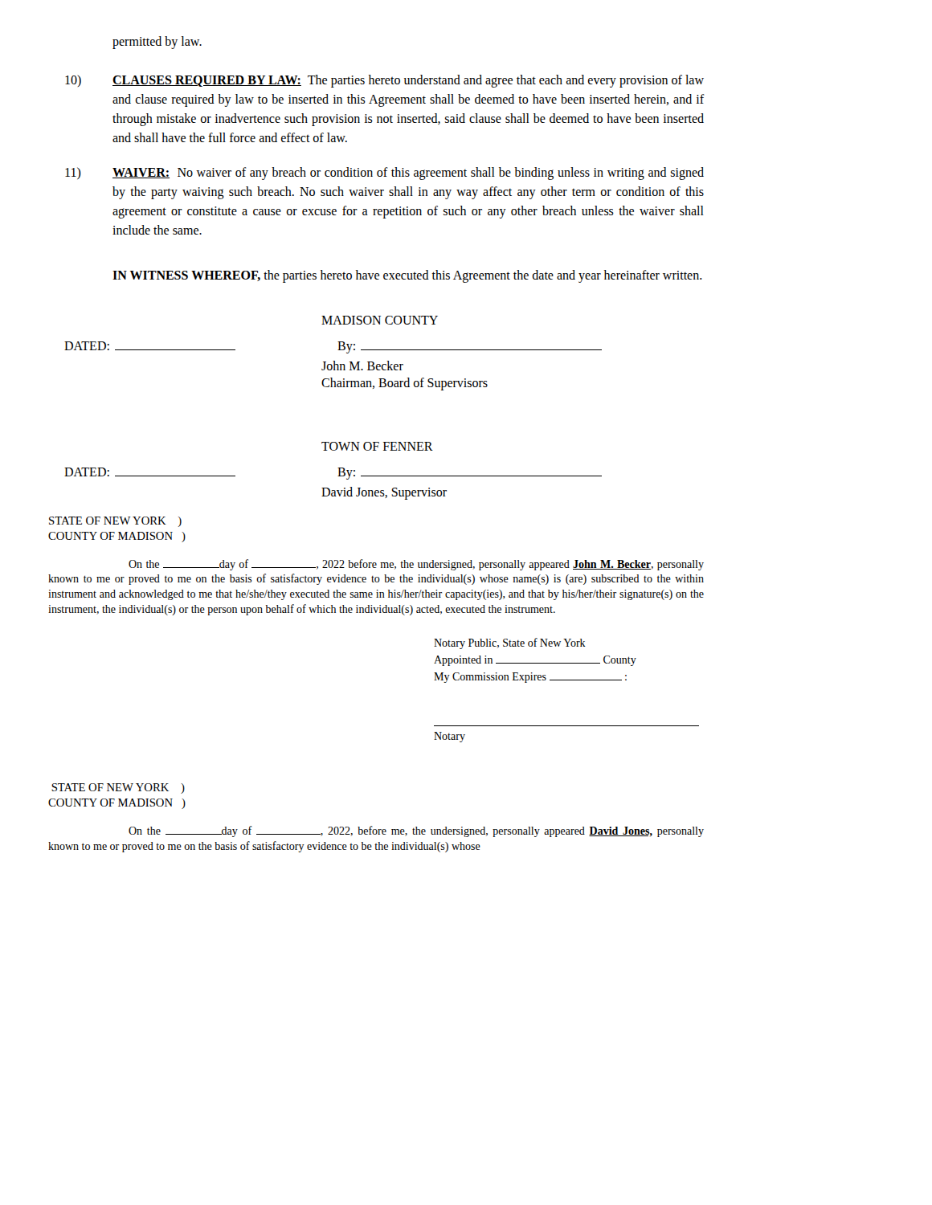permitted by law.
10)
CLAUSES REQUIRED BY LAW: The parties hereto understand and agree that each and every provision of law and clause required by law to be inserted in this Agreement shall be deemed to have been inserted herein, and if through mistake or inadvertence such provision is not inserted, said clause shall be deemed to have been inserted and shall have the full force and effect of law.
11)
WAIVER: No waiver of any breach or condition of this agreement shall be binding unless in writing and signed by the party waiving such breach. No such waiver shall in any way affect any other term or condition of this agreement or constitute a cause or excuse for a repetition of such or any other breach unless the waiver shall include the same.
IN WITNESS WHEREOF, the parties hereto have executed this Agreement the date and year hereinafter written.
MADISON COUNTY
DATED:
By:
John M. Becker
Chairman, Board of Supervisors
TOWN OF FENNER
DATED:
By:
David Jones, Supervisor
STATE OF NEW YORK )
COUNTY OF MADISON )
On the day of , 2022 before me, the undersigned, personally appeared John M. Becker, personally known to me or proved to me on the basis of satisfactory evidence to be the individual(s) whose name(s) is (are) subscribed to the within instrument and acknowledged to me that he/she/they executed the same in his/her/their capacity(ies), and that by his/her/their signature(s) on the instrument, the individual(s) or the person upon behalf of which the individual(s) acted, executed the instrument.
Notary Public, State of New York
Appointed in County
My Commission Expires :
Notary
STATE OF NEW YORK )
COUNTY OF MADISON )
On the day of , 2022, before me, the undersigned, personally appeared David Jones, personally known to me or proved to me on the basis of satisfactory evidence to be the individual(s) whose